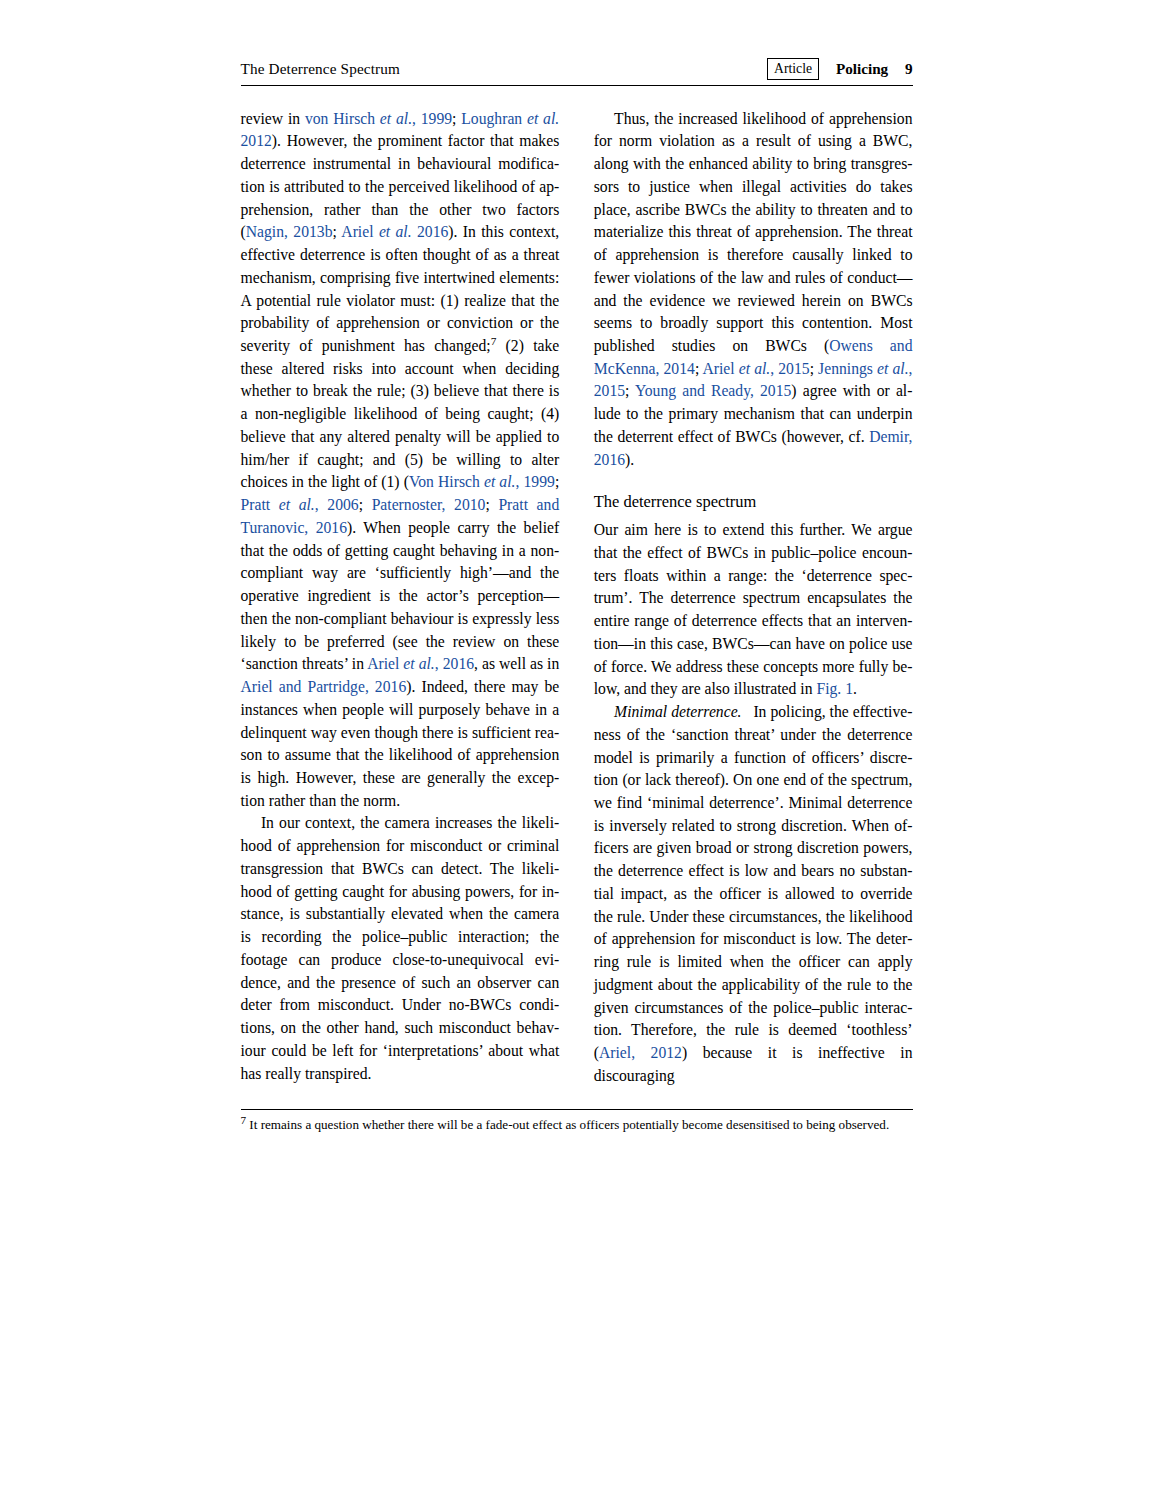The Deterrence Spectrum
Article Policing 9
review in von Hirsch et al., 1999; Loughran et al. 2012). However, the prominent factor that makes deterrence instrumental in behavioural modification is attributed to the perceived likelihood of apprehension, rather than the other two factors (Nagin, 2013b; Ariel et al. 2016). In this context, effective deterrence is often thought of as a threat mechanism, comprising five intertwined elements: A potential rule violator must: (1) realize that the probability of apprehension or conviction or the severity of punishment has changed;7 (2) take these altered risks into account when deciding whether to break the rule; (3) believe that there is a non-negligible likelihood of being caught; (4) believe that any altered penalty will be applied to him/her if caught; and (5) be willing to alter choices in the light of (1) (Von Hirsch et al., 1999; Pratt et al., 2006; Paternoster, 2010; Pratt and Turanovic, 2016). When people carry the belief that the odds of getting caught behaving in a non-compliant way are ‘sufficiently high’—and the operative ingredient is the actor’s perception—then the non-compliant behaviour is expressly less likely to be preferred (see the review on these ‘sanction threats’ in Ariel et al., 2016, as well as in Ariel and Partridge, 2016). Indeed, there may be instances when people will purposely behave in a delinquent way even though there is sufficient reason to assume that the likelihood of apprehension is high. However, these are generally the exception rather than the norm.
In our context, the camera increases the likelihood of apprehension for misconduct or criminal transgression that BWCs can detect. The likelihood of getting caught for abusing powers, for instance, is substantially elevated when the camera is recording the police–public interaction; the footage can produce close-to-unequivocal evidence, and the presence of such an observer can deter from misconduct. Under no-BWCs conditions, on the other hand, such misconduct behaviour could be left for ‘interpretations’ about what has really transpired.
Thus, the increased likelihood of apprehension for norm violation as a result of using a BWC, along with the enhanced ability to bring transgressors to justice when illegal activities do takes place, ascribe BWCs the ability to threaten and to materialize this threat of apprehension. The threat of apprehension is therefore causally linked to fewer violations of the law and rules of conduct—and the evidence we reviewed herein on BWCs seems to broadly support this contention. Most published studies on BWCs (Owens and McKenna, 2014; Ariel et al., 2015; Jennings et al., 2015; Young and Ready, 2015) agree with or allude to the primary mechanism that can underpin the deterrent effect of BWCs (however, cf. Demir, 2016).
The deterrence spectrum
Our aim here is to extend this further. We argue that the effect of BWCs in public–police encounters floats within a range: the ‘deterrence spectrum’. The deterrence spectrum encapsulates the entire range of deterrence effects that an intervention—in this case, BWCs—can have on police use of force. We address these concepts more fully below, and they are also illustrated in Fig. 1.
Minimal deterrence. In policing, the effectiveness of the ‘sanction threat’ under the deterrence model is primarily a function of officers’ discretion (or lack thereof). On one end of the spectrum, we find ‘minimal deterrence’. Minimal deterrence is inversely related to strong discretion. When officers are given broad or strong discretion powers, the deterrence effect is low and bears no substantial impact, as the officer is allowed to override the rule. Under these circumstances, the likelihood of apprehension for misconduct is low. The deterring rule is limited when the officer can apply judgment about the applicability of the rule to the given circumstances of the police–public interaction. Therefore, the rule is deemed ‘toothless’ (Ariel, 2012) because it is ineffective in discouraging
7 It remains a question whether there will be a fade-out effect as officers potentially become desensitised to being observed.